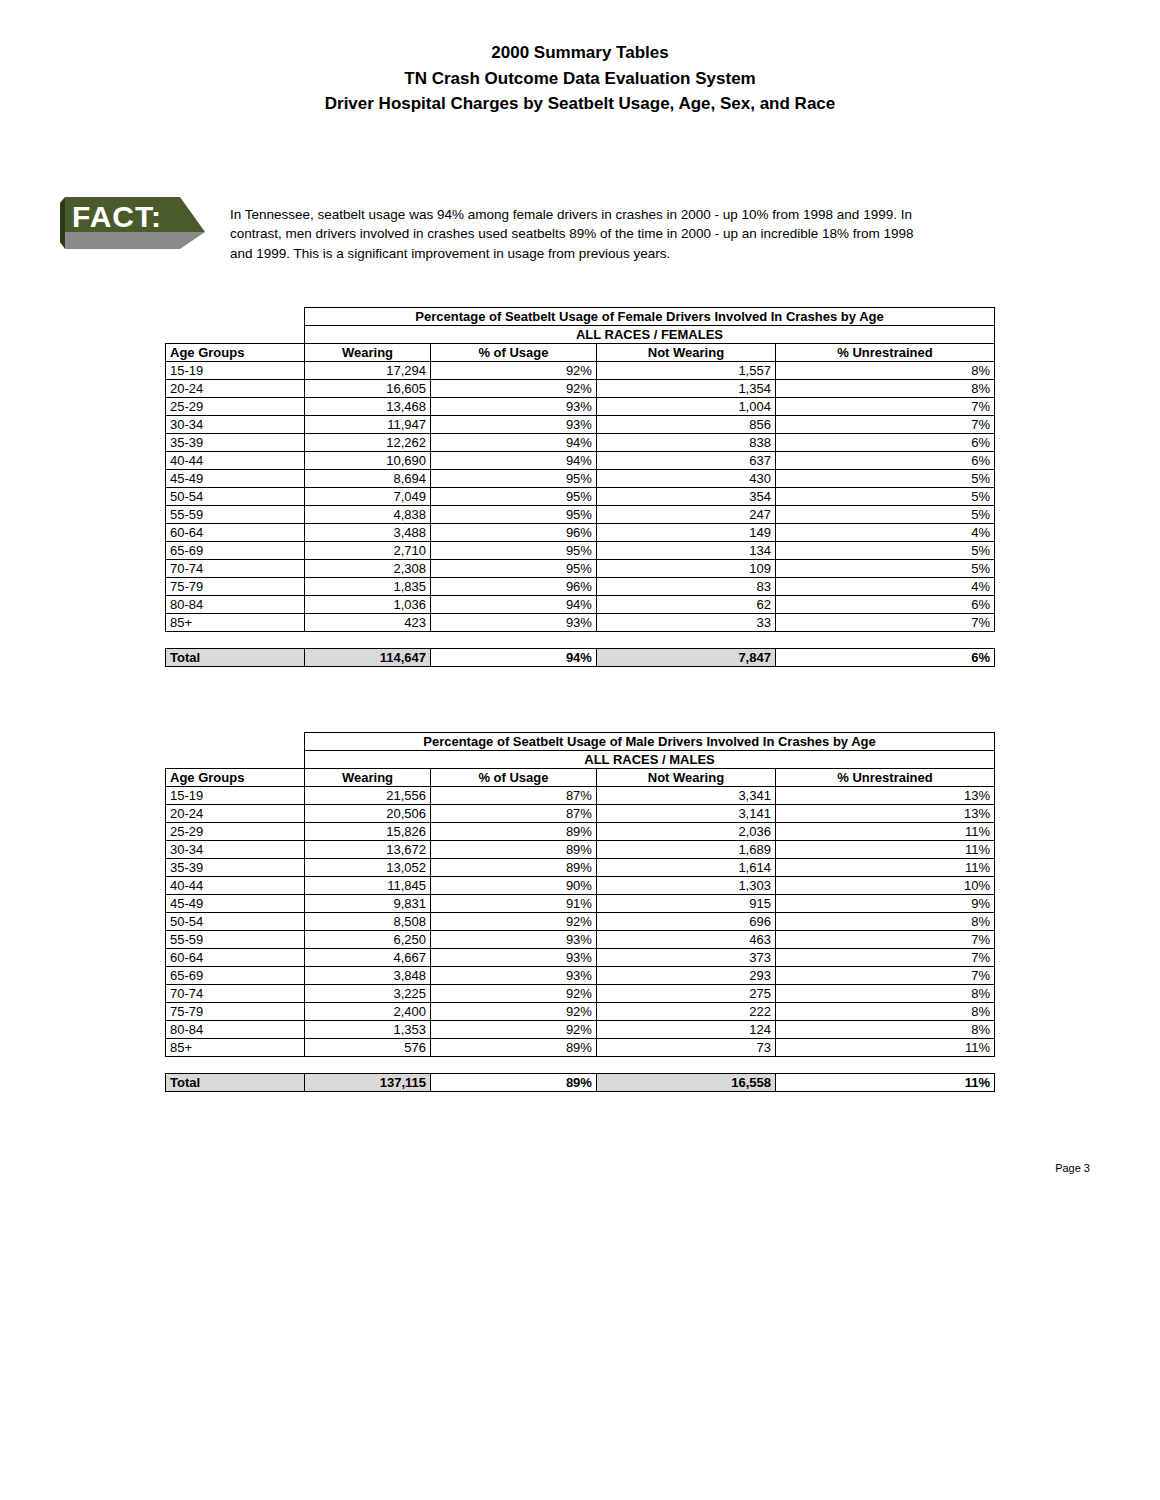2000 Summary Tables
TN Crash Outcome Data Evaluation System
Driver Hospital Charges by Seatbelt Usage, Age, Sex, and Race
FACT:
In Tennessee, seatbelt usage was 94% among female drivers in crashes in 2000 - up 10% from 1998 and 1999. In contrast, men drivers involved in crashes used seatbelts 89% of the time in 2000 - up an incredible 18% from 1998 and 1999. This is a significant improvement in usage from previous years.
| | Percentage of Seatbelt Usage of Female Drivers Involved In Crashes by Age |
| --- | --- |
| | ALL RACES / FEMALES |
| Age Groups | Wearing | % of Usage | Not Wearing | % Unrestrained |
| 15-19 | 17,294 | 92% | 1,557 | 8% |
| 20-24 | 16,605 | 92% | 1,354 | 8% |
| 25-29 | 13,468 | 93% | 1,004 | 7% |
| 30-34 | 11,947 | 93% | 856 | 7% |
| 35-39 | 12,262 | 94% | 838 | 6% |
| 40-44 | 10,690 | 94% | 637 | 6% |
| 45-49 | 8,694 | 95% | 430 | 5% |
| 50-54 | 7,049 | 95% | 354 | 5% |
| 55-59 | 4,838 | 95% | 247 | 5% |
| 60-64 | 3,488 | 96% | 149 | 4% |
| 65-69 | 2,710 | 95% | 134 | 5% |
| 70-74 | 2,308 | 95% | 109 | 5% |
| 75-79 | 1,835 | 96% | 83 | 4% |
| 80-84 | 1,036 | 94% | 62 | 6% |
| 85+ | 423 | 93% | 33 | 7% |
| Total | 114,647 | 94% | 7,847 | 6% |
| | Percentage of Seatbelt Usage of Male Drivers Involved In Crashes by Age |
| --- | --- |
| | ALL RACES / MALES |
| Age Groups | Wearing | % of Usage | Not Wearing | % Unrestrained |
| 15-19 | 21,556 | 87% | 3,341 | 13% |
| 20-24 | 20,506 | 87% | 3,141 | 13% |
| 25-29 | 15,826 | 89% | 2,036 | 11% |
| 30-34 | 13,672 | 89% | 1,689 | 11% |
| 35-39 | 13,052 | 89% | 1,614 | 11% |
| 40-44 | 11,845 | 90% | 1,303 | 10% |
| 45-49 | 9,831 | 91% | 915 | 9% |
| 50-54 | 8,508 | 92% | 696 | 8% |
| 55-59 | 6,250 | 93% | 463 | 7% |
| 60-64 | 4,667 | 93% | 373 | 7% |
| 65-69 | 3,848 | 93% | 293 | 7% |
| 70-74 | 3,225 | 92% | 275 | 8% |
| 75-79 | 2,400 | 92% | 222 | 8% |
| 80-84 | 1,353 | 92% | 124 | 8% |
| 85+ | 576 | 89% | 73 | 11% |
| Total | 137,115 | 89% | 16,558 | 11% |
Page 3